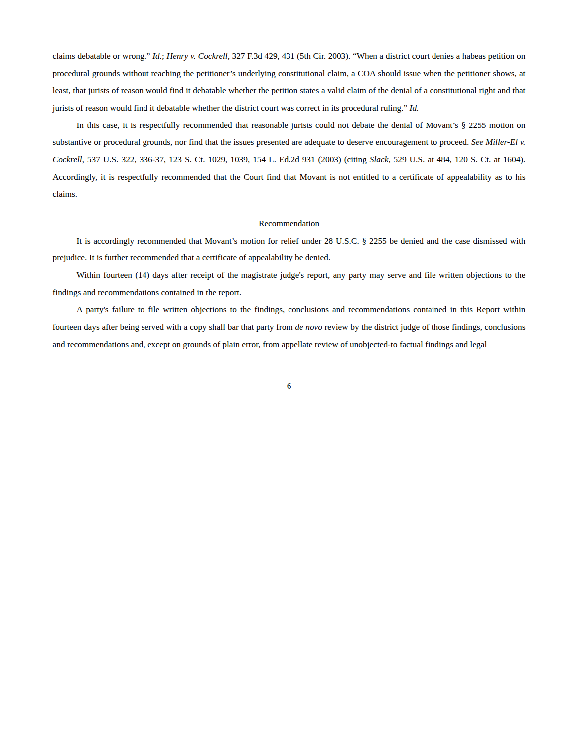claims debatable or wrong.” Id.; Henry v. Cockrell, 327 F.3d 429, 431 (5th Cir. 2003). “When a district court denies a habeas petition on procedural grounds without reaching the petitioner’s underlying constitutional claim, a COA should issue when the petitioner shows, at least, that jurists of reason would find it debatable whether the petition states a valid claim of the denial of a constitutional right and that jurists of reason would find it debatable whether the district court was correct in its procedural ruling.” Id.
In this case, it is respectfully recommended that reasonable jurists could not debate the denial of Movant’s § 2255 motion on substantive or procedural grounds, nor find that the issues presented are adequate to deserve encouragement to proceed. See Miller-El v. Cockrell, 537 U.S. 322, 336-37, 123 S. Ct. 1029, 1039, 154 L. Ed.2d 931 (2003) (citing Slack, 529 U.S. at 484, 120 S. Ct. at 1604). Accordingly, it is respectfully recommended that the Court find that Movant is not entitled to a certificate of appealability as to his claims.
Recommendation
It is accordingly recommended that Movant’s motion for relief under 28 U.S.C. § 2255 be denied and the case dismissed with prejudice. It is further recommended that a certificate of appealability be denied.
Within fourteen (14) days after receipt of the magistrate judge's report, any party may serve and file written objections to the findings and recommendations contained in the report.
A party's failure to file written objections to the findings, conclusions and recommendations contained in this Report within fourteen days after being served with a copy shall bar that party from de novo review by the district judge of those findings, conclusions and recommendations and, except on grounds of plain error, from appellate review of unobjected-to factual findings and legal
6